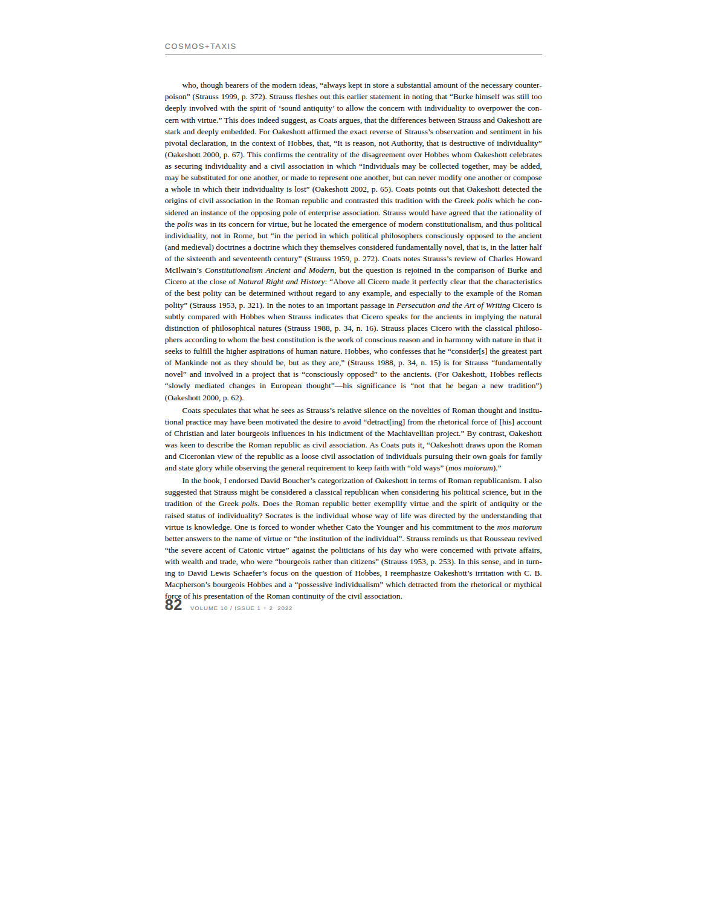Cosmos+Taxis
who, though bearers of the modern ideas, “always kept in store a substantial amount of the necessary counterpoison” (Strauss 1999, p. 372). Strauss fleshes out this earlier statement in noting that “Burke himself was still too deeply involved with the spirit of ‘sound antiquity’ to allow the concern with individuality to overpower the concern with virtue.” This does indeed suggest, as Coats argues, that the differences between Strauss and Oakeshott are stark and deeply embedded. For Oakeshott affirmed the exact reverse of Strauss’s observation and sentiment in his pivotal declaration, in the context of Hobbes, that, “It is reason, not Authority, that is destructive of individuality” (Oakeshott 2000, p. 67). This confirms the centrality of the disagreement over Hobbes whom Oakeshott celebrates as securing individuality and a civil association in which “Individuals may be collected together, may be added, may be substituted for one another, or made to represent one another, but can never modify one another or compose a whole in which their individuality is lost” (Oakeshott 2002, p. 65). Coats points out that Oakeshott detected the origins of civil association in the Roman republic and contrasted this tradition with the Greek polis which he considered an instance of the opposing pole of enterprise association. Strauss would have agreed that the rationality of the polis was in its concern for virtue, but he located the emergence of modern constitutionalism, and thus political individuality, not in Rome, but “in the period in which political philosophers consciously opposed to the ancient (and medieval) doctrines a doctrine which they themselves considered fundamentally novel, that is, in the latter half of the sixteenth and seventeenth century” (Strauss 1959, p. 272). Coats notes Strauss’s review of Charles Howard McIlwain’s Constitutionalism Ancient and Modern, but the question is rejoined in the comparison of Burke and Cicero at the close of Natural Right and History: “Above all Cicero made it perfectly clear that the characteristics of the best polity can be determined without regard to any example, and especially to the example of the Roman polity” (Strauss 1953, p. 321). In the notes to an important passage in Persecution and the Art of Writing Cicero is subtly compared with Hobbes when Strauss indicates that Cicero speaks for the ancients in implying the natural distinction of philosophical natures (Strauss 1988, p. 34, n. 16). Strauss places Cicero with the classical philosophers according to whom the best constitution is the work of conscious reason and in harmony with nature in that it seeks to fulfill the higher aspirations of human nature. Hobbes, who confesses that he “consider[s] the greatest part of Mankinde not as they should be, but as they are,” (Strauss 1988, p. 34, n. 15) is for Strauss “fundamentally novel” and involved in a project that is “consciously opposed” to the ancients. (For Oakeshott, Hobbes reflects “slowly mediated changes in European thought”—his significance is “not that he began a new tradition”) (Oakeshott 2000, p. 62).
Coats speculates that what he sees as Strauss’s relative silence on the novelties of Roman thought and institutional practice may have been motivated the desire to avoid “detract[ing] from the rhetorical force of [his] account of Christian and later bourgeois influences in his indictment of the Machiavellian project.” By contrast, Oakeshott was keen to describe the Roman republic as civil association. As Coats puts it, “Oakeshott draws upon the Roman and Ciceronian view of the republic as a loose civil association of individuals pursuing their own goals for family and state glory while observing the general requirement to keep faith with “old ways” (mos maiorum).”
In the book, I endorsed David Boucher’s categorization of Oakeshott in terms of Roman republicanism. I also suggested that Strauss might be considered a classical republican when considering his political science, but in the tradition of the Greek polis. Does the Roman republic better exemplify virtue and the spirit of antiquity or the raised status of individuality? Socrates is the individual whose way of life was directed by the understanding that virtue is knowledge. One is forced to wonder whether Cato the Younger and his commitment to the mos maiorum better answers to the name of virtue or “the institution of the individual”. Strauss reminds us that Rousseau revived “the severe accent of Catonic virtue” against the politicians of his day who were concerned with private affairs, with wealth and trade, who were “bourgeois rather than citizens” (Strauss 1953, p. 253). In this sense, and in turning to David Lewis Schaefer’s focus on the question of Hobbes, I reemphasize Oakeshott’s irritation with C. B. Macpherson’s bourgeois Hobbes and a “possessive individualism” which detracted from the rhetorical or mythical force of his presentation of the Roman continuity of the civil association.
82 Volume 10 / Issue 1 + 2 2022